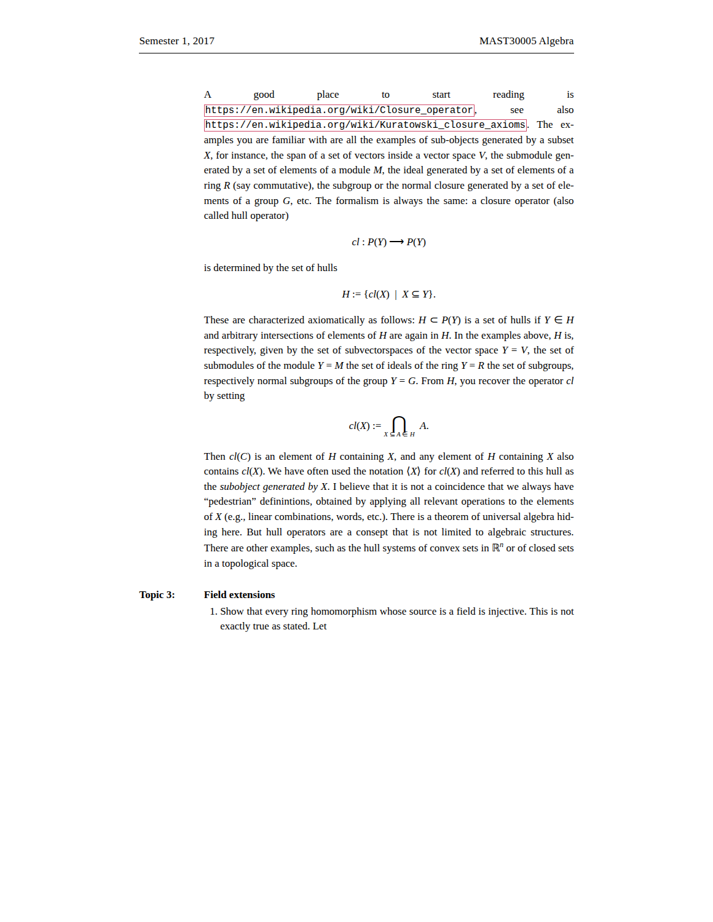Semester 1, 2017 MAST30005 Algebra
A good place to start reading is https://en.wikipedia.org/wiki/Closure_operator, see also https://en.wikipedia.org/wiki/Kuratowski_closure_axioms. The examples you are familiar with are all the examples of sub-objects generated by a subset X, for instance, the span of a set of vectors inside a vector space V, the submodule generated by a set of elements of a module M, the ideal generated by a set of elements of a ring R (say commutative), the subgroup or the normal closure generated by a set of elements of a group G, etc. The formalism is always the same: a closure operator (also called hull operator)
cl : P(Y) ⟶ P(Y)
is determined by the set of hulls
H := {cl(X) | X ⊆ Y}.
These are characterized axiomatically as follows: H ⊂ P(Y) is a set of hulls if Y ∈ H and arbitrary intersections of elements of H are again in H. In the examples above, H is, respectively, given by the set of subvectorspaces of the vector space Y = V, the set of submodules of the module Y = M the set of ideals of the ring Y = R the set of subgroups, respectively normal subgroups of the group Y = G. From H, you recover the operator cl by setting
cl(X) := ⋂ X ⊆ A ∈ H A.
Then cl(C) is an element of H containing X, and any element of H containing X also contains cl(X). We have often used the notation ⟨X⟩ for cl(X) and referred to this hull as the subobject generated by X. I believe that it is not a coincidence that we always have “pedestrian” definintions, obtained by applying all relevant operations to the elements of X (e.g., linear combinations, words, etc.). There is a theorem of universal algebra hiding here. But hull operators are a consept that is not limited to algebraic structures. There are other examples, such as the hull systems of convex sets in ℝn or of closed sets in a topological space.
Topic 3:
Field extensions
Show that every ring homomorphism whose source is a field is injective. This is not exactly true as stated. Let